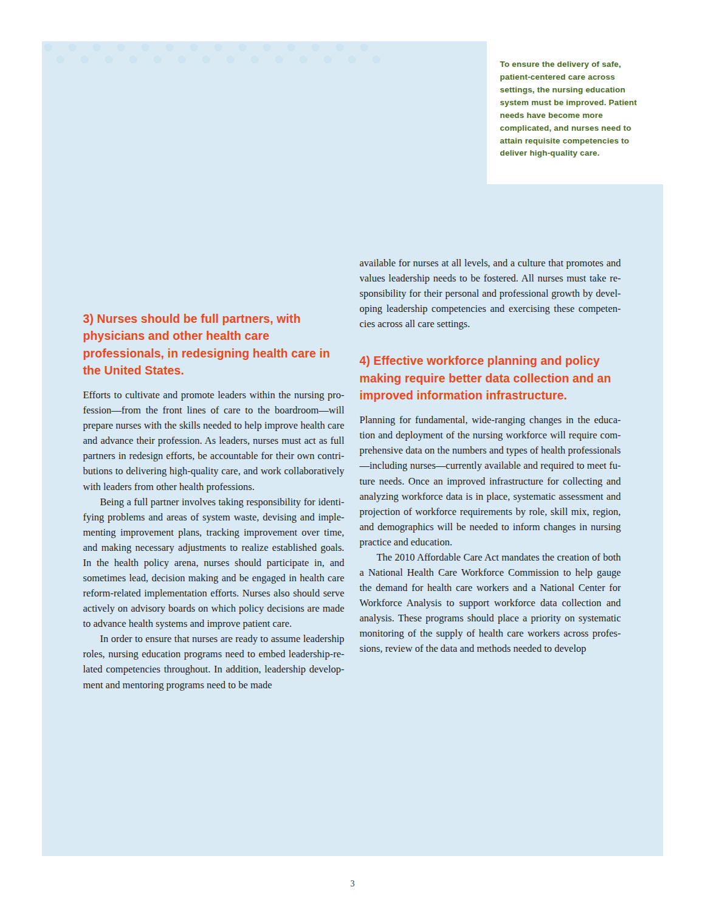To ensure the delivery of safe, patient-centered care across settings, the nursing education system must be improved. Patient needs have become more complicated, and nurses need to attain requisite competencies to deliver high-quality care.
3) Nurses should be full partners, with physicians and other health care professionals, in redesigning health care in the United States.
Efforts to cultivate and promote leaders within the nursing profession—from the front lines of care to the boardroom—will prepare nurses with the skills needed to help improve health care and advance their profession. As leaders, nurses must act as full partners in redesign efforts, be accountable for their own contributions to delivering high-quality care, and work collaboratively with leaders from other health professions.
Being a full partner involves taking responsibility for identifying problems and areas of system waste, devising and implementing improvement plans, tracking improvement over time, and making necessary adjustments to realize established goals. In the health policy arena, nurses should participate in, and sometimes lead, decision making and be engaged in health care reform-related implementation efforts. Nurses also should serve actively on advisory boards on which policy decisions are made to advance health systems and improve patient care.
In order to ensure that nurses are ready to assume leadership roles, nursing education programs need to embed leadership-related competencies throughout. In addition, leadership development and mentoring programs need to be made
available for nurses at all levels, and a culture that promotes and values leadership needs to be fostered. All nurses must take responsibility for their personal and professional growth by developing leadership competencies and exercising these competencies across all care settings.
4) Effective workforce planning and policy making require better data collection and an improved information infrastructure.
Planning for fundamental, wide-ranging changes in the education and deployment of the nursing workforce will require comprehensive data on the numbers and types of health professionals—including nurses—currently available and required to meet future needs. Once an improved infrastructure for collecting and analyzing workforce data is in place, systematic assessment and projection of workforce requirements by role, skill mix, region, and demographics will be needed to inform changes in nursing practice and education.
The 2010 Affordable Care Act mandates the creation of both a National Health Care Workforce Commission to help gauge the demand for health care workers and a National Center for Workforce Analysis to support workforce data collection and analysis. These programs should place a priority on systematic monitoring of the supply of health care workers across professions, review of the data and methods needed to develop
3